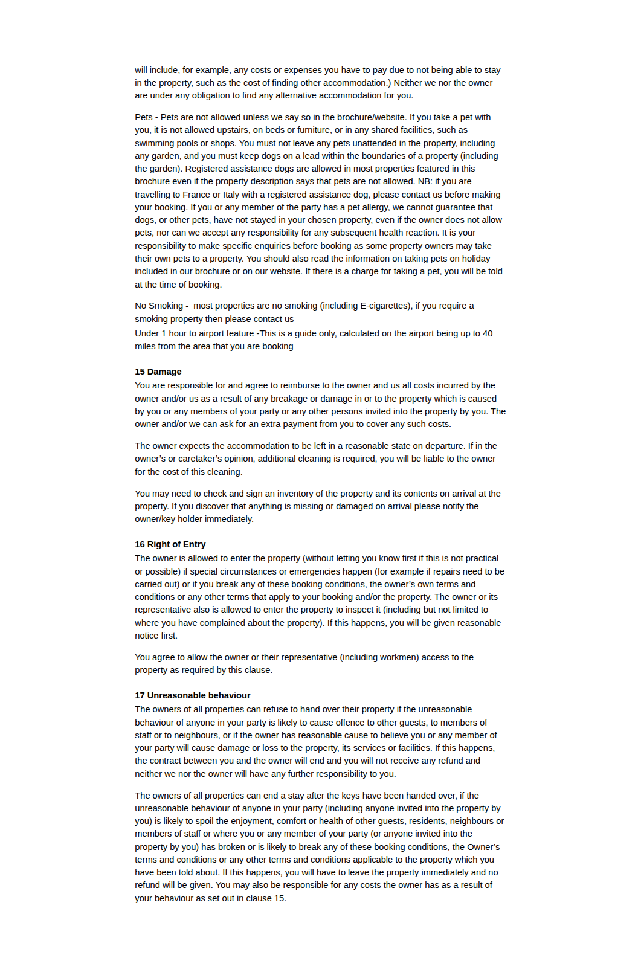will include, for example, any costs or expenses you have to pay due to not being able to stay in the property, such as the cost of finding other accommodation.) Neither we nor the owner are under any obligation to find any alternative accommodation for you.
Pets - Pets are not allowed unless we say so in the brochure/website. If you take a pet with you, it is not allowed upstairs, on beds or furniture, or in any shared facilities, such as swimming pools or shops. You must not leave any pets unattended in the property, including any garden, and you must keep dogs on a lead within the boundaries of a property (including the garden). Registered assistance dogs are allowed in most properties featured in this brochure even if the property description says that pets are not allowed. NB: if you are travelling to France or Italy with a registered assistance dog, please contact us before making your booking. If you or any member of the party has a pet allergy, we cannot guarantee that dogs, or other pets, have not stayed in your chosen property, even if the owner does not allow pets, nor can we accept any responsibility for any subsequent health reaction. It is your responsibility to make specific enquiries before booking as some property owners may take their own pets to a property. You should also read the information on taking pets on holiday included in our brochure or on our website. If there is a charge for taking a pet, you will be told at the time of booking.
No Smoking - most properties are no smoking (including E-cigarettes), if you require a smoking property then please contact us
Under 1 hour to airport feature -This is a guide only, calculated on the airport being up to 40 miles from the area that you are booking
15 Damage
You are responsible for and agree to reimburse to the owner and us all costs incurred by the owner and/or us as a result of any breakage or damage in or to the property which is caused by you or any members of your party or any other persons invited into the property by you. The owner and/or we can ask for an extra payment from you to cover any such costs.
The owner expects the accommodation to be left in a reasonable state on departure. If in the owner’s or caretaker’s opinion, additional cleaning is required, you will be liable to the owner for the cost of this cleaning.
You may need to check and sign an inventory of the property and its contents on arrival at the property. If you discover that anything is missing or damaged on arrival please notify the owner/key holder immediately.
16 Right of Entry
The owner is allowed to enter the property (without letting you know first if this is not practical or possible) if special circumstances or emergencies happen (for example if repairs need to be carried out) or if you break any of these booking conditions, the owner’s own terms and conditions or any other terms that apply to your booking and/or the property. The owner or its representative also is allowed to enter the property to inspect it (including but not limited to where you have complained about the property). If this happens, you will be given reasonable notice first.
You agree to allow the owner or their representative (including workmen) access to the property as required by this clause.
17 Unreasonable behaviour
The owners of all properties can refuse to hand over their property if the unreasonable behaviour of anyone in your party is likely to cause offence to other guests, to members of staff or to neighbours, or if the owner has reasonable cause to believe you or any member of your party will cause damage or loss to the property, its services or facilities. If this happens, the contract between you and the owner will end and you will not receive any refund and neither we nor the owner will have any further responsibility to you.
The owners of all properties can end a stay after the keys have been handed over, if the unreasonable behaviour of anyone in your party (including anyone invited into the property by you) is likely to spoil the enjoyment, comfort or health of other guests, residents, neighbours or members of staff or where you or any member of your party (or anyone invited into the property by you) has broken or is likely to break any of these booking conditions, the Owner’s terms and conditions or any other terms and conditions applicable to the property which you have been told about. If this happens, you will have to leave the property immediately and no refund will be given. You may also be responsible for any costs the owner has as a result of your behaviour as set out in clause 15.